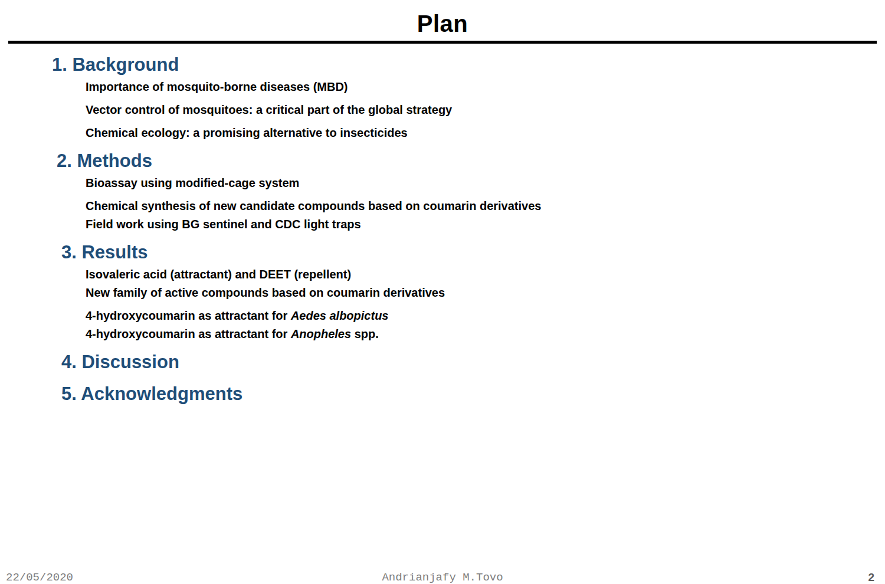Plan
1. Background
Importance of mosquito-borne diseases (MBD)
Vector control of mosquitoes: a critical part of the global strategy
Chemical ecology: a promising alternative to insecticides
2. Methods
Bioassay using modified-cage system
Chemical synthesis of new candidate compounds based on coumarin derivatives
Field work using BG sentinel and CDC light traps
3. Results
Isovaleric acid (attractant) and DEET (repellent)
New family of active compounds based on coumarin derivatives
4-hydroxycoumarin as attractant for Aedes albopictus
4-hydroxycoumarin as attractant for Anopheles spp.
4. Discussion
5. Acknowledgments
22/05/2020 Andrianjafy M.Tovo 2